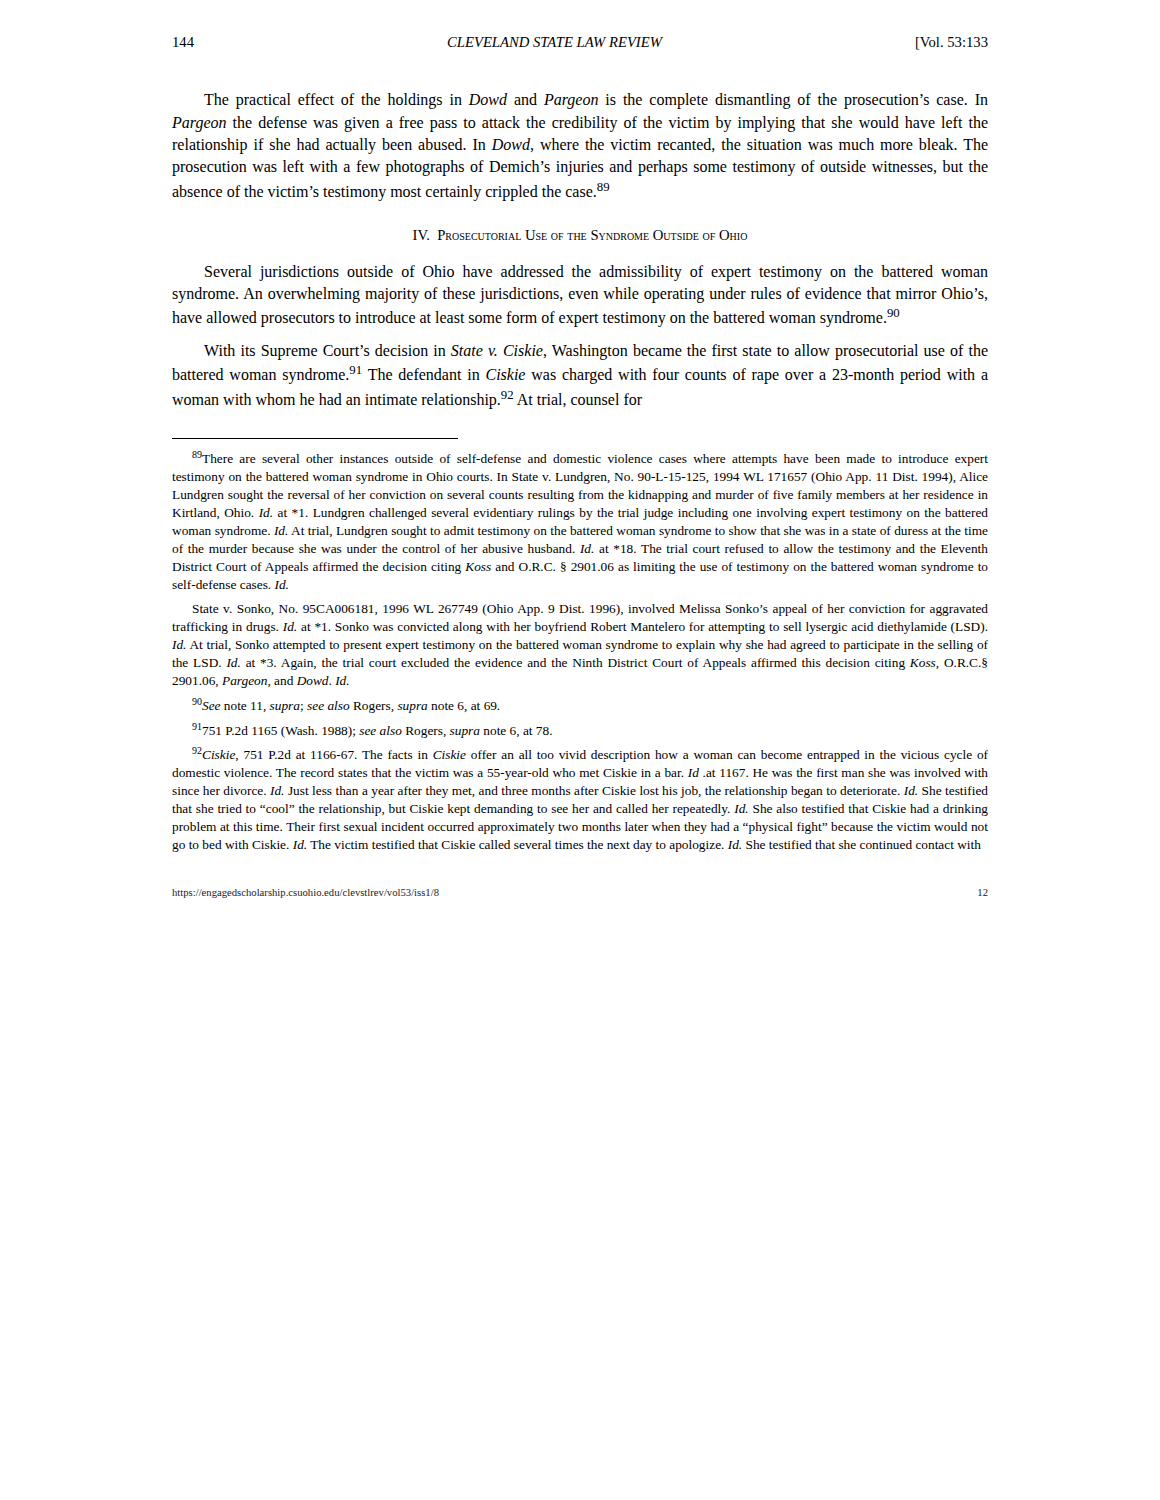144 CLEVELAND STATE LAW REVIEW [Vol. 53:133
The practical effect of the holdings in Dowd and Pargeon is the complete dismantling of the prosecution’s case. In Pargeon the defense was given a free pass to attack the credibility of the victim by implying that she would have left the relationship if she had actually been abused. In Dowd, where the victim recanted, the situation was much more bleak. The prosecution was left with a few photographs of Demich’s injuries and perhaps some testimony of outside witnesses, but the absence of the victim’s testimony most certainly crippled the case.89
IV. Prosecutorial Use of the Syndrome Outside of Ohio
Several jurisdictions outside of Ohio have addressed the admissibility of expert testimony on the battered woman syndrome. An overwhelming majority of these jurisdictions, even while operating under rules of evidence that mirror Ohio’s, have allowed prosecutors to introduce at least some form of expert testimony on the battered woman syndrome.90
With its Supreme Court’s decision in State v. Ciskie, Washington became the first state to allow prosecutorial use of the battered woman syndrome.91 The defendant in Ciskie was charged with four counts of rape over a 23-month period with a woman with whom he had an intimate relationship.92 At trial, counsel for
89There are several other instances outside of self-defense and domestic violence cases where attempts have been made to introduce expert testimony on the battered woman syndrome in Ohio courts. In State v. Lundgren, No. 90-L-15-125, 1994 WL 171657 (Ohio App. 11 Dist. 1994), Alice Lundgren sought the reversal of her conviction on several counts resulting from the kidnapping and murder of five family members at her residence in Kirtland, Ohio. Id. at *1. Lundgren challenged several evidentiary rulings by the trial judge including one involving expert testimony on the battered woman syndrome. Id. At trial, Lundgren sought to admit testimony on the battered woman syndrome to show that she was in a state of duress at the time of the murder because she was under the control of her abusive husband. Id. at *18. The trial court refused to allow the testimony and the Eleventh District Court of Appeals affirmed the decision citing Koss and O.R.C. § 2901.06 as limiting the use of testimony on the battered woman syndrome to self-defense cases. Id.
State v. Sonko, No. 95CA006181, 1996 WL 267749 (Ohio App. 9 Dist. 1996), involved Melissa Sonko’s appeal of her conviction for aggravated trafficking in drugs. Id. at *1. Sonko was convicted along with her boyfriend Robert Mantelero for attempting to sell lysergic acid diethylamide (LSD). Id. At trial, Sonko attempted to present expert testimony on the battered woman syndrome to explain why she had agreed to participate in the selling of the LSD. Id. at *3. Again, the trial court excluded the evidence and the Ninth District Court of Appeals affirmed this decision citing Koss, O.R.C.§ 2901.06, Pargeon, and Dowd. Id.
90See note 11, supra; see also Rogers, supra note 6, at 69.
91751 P.2d 1165 (Wash. 1988); see also Rogers, supra note 6, at 78.
92Ciskie, 751 P.2d at 1166-67. The facts in Ciskie offer an all too vivid description how a woman can become entrapped in the vicious cycle of domestic violence. The record states that the victim was a 55-year-old who met Ciskie in a bar. Id .at 1167. He was the first man she was involved with since her divorce. Id. Just less than a year after they met, and three months after Ciskie lost his job, the relationship began to deteriorate. Id. She testified that she tried to “cool” the relationship, but Ciskie kept demanding to see her and called her repeatedly. Id. She also testified that Ciskie had a drinking problem at this time. Their first sexual incident occurred approximately two months later when they had a “physical fight” because the victim would not go to bed with Ciskie. Id. The victim testified that Ciskie called several times the next day to apologize. Id. She testified that she continued contact with
https://engagedscholarship.csuohio.edu/clevstlrev/vol53/iss1/8 12